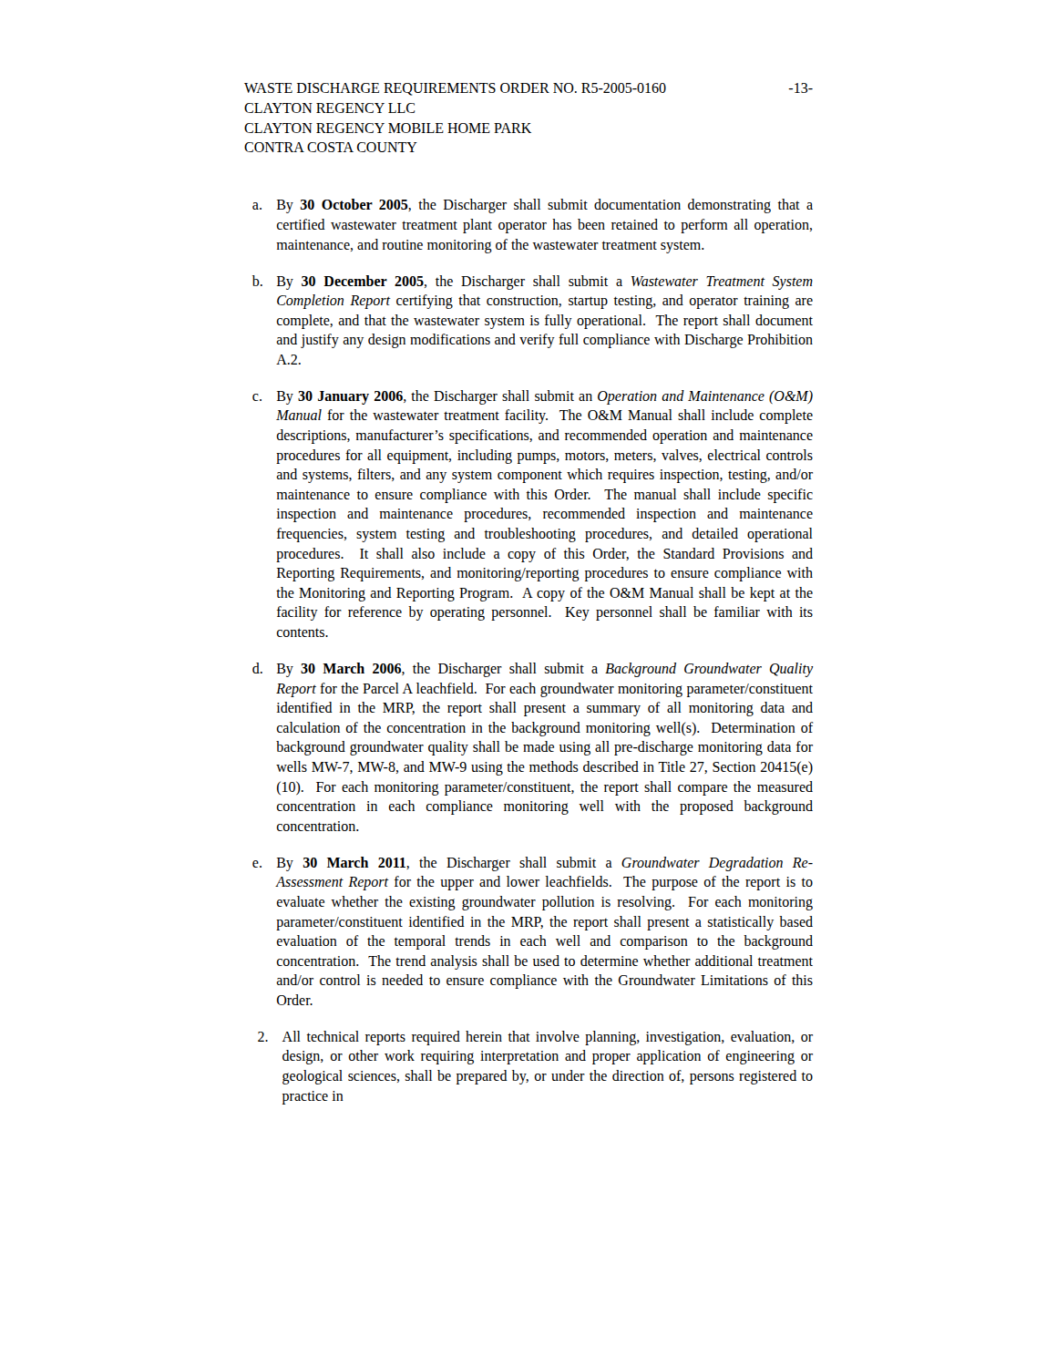-13-
Waste Discharge Requirements Order No. R5-2005-0160
Clayton Regency LLC
Clayton Regency Mobile Home Park
Contra Costa County
a.
By 30 October 2005, the Discharger shall submit documentation demonstrating that a certified wastewater treatment plant operator has been retained to perform all operation, maintenance, and routine monitoring of the wastewater treatment system.
b.
By 30 December 2005, the Discharger shall submit a Wastewater Treatment System Completion Report certifying that construction, startup testing, and operator training are complete, and that the wastewater system is fully operational. The report shall document and justify any design modifications and verify full compliance with Discharge Prohibition A.2.
c.
By 30 January 2006, the Discharger shall submit an Operation and Maintenance (O&M) Manual for the wastewater treatment facility. The O&M Manual shall include complete descriptions, manufacturer’s specifications, and recommended operation and maintenance procedures for all equipment, including pumps, motors, meters, valves, electrical controls and systems, filters, and any system component which requires inspection, testing, and/or maintenance to ensure compliance with this Order. The manual shall include specific inspection and maintenance procedures, recommended inspection and maintenance frequencies, system testing and troubleshooting procedures, and detailed operational procedures. It shall also include a copy of this Order, the Standard Provisions and Reporting Requirements, and monitoring/reporting procedures to ensure compliance with the Monitoring and Reporting Program. A copy of the O&M Manual shall be kept at the facility for reference by operating personnel. Key personnel shall be familiar with its contents.
d.
By 30 March 2006, the Discharger shall submit a Background Groundwater Quality Report for the Parcel A leachfield. For each groundwater monitoring parameter/constituent identified in the MRP, the report shall present a summary of all monitoring data and calculation of the concentration in the background monitoring well(s). Determination of background groundwater quality shall be made using all pre-discharge monitoring data for wells MW-7, MW-8, and MW-9 using the methods described in Title 27, Section 20415(e)(10). For each monitoring parameter/constituent, the report shall compare the measured concentration in each compliance monitoring well with the proposed background concentration.
e.
By 30 March 2011, the Discharger shall submit a Groundwater Degradation Re-Assessment Report for the upper and lower leachfields. The purpose of the report is to evaluate whether the existing groundwater pollution is resolving. For each monitoring parameter/constituent identified in the MRP, the report shall present a statistically based evaluation of the temporal trends in each well and comparison to the background concentration. The trend analysis shall be used to determine whether additional treatment and/or control is needed to ensure compliance with the Groundwater Limitations of this Order.
2.
All technical reports required herein that involve planning, investigation, evaluation, or design, or other work requiring interpretation and proper application of engineering or geological sciences, shall be prepared by, or under the direction of, persons registered to practice in